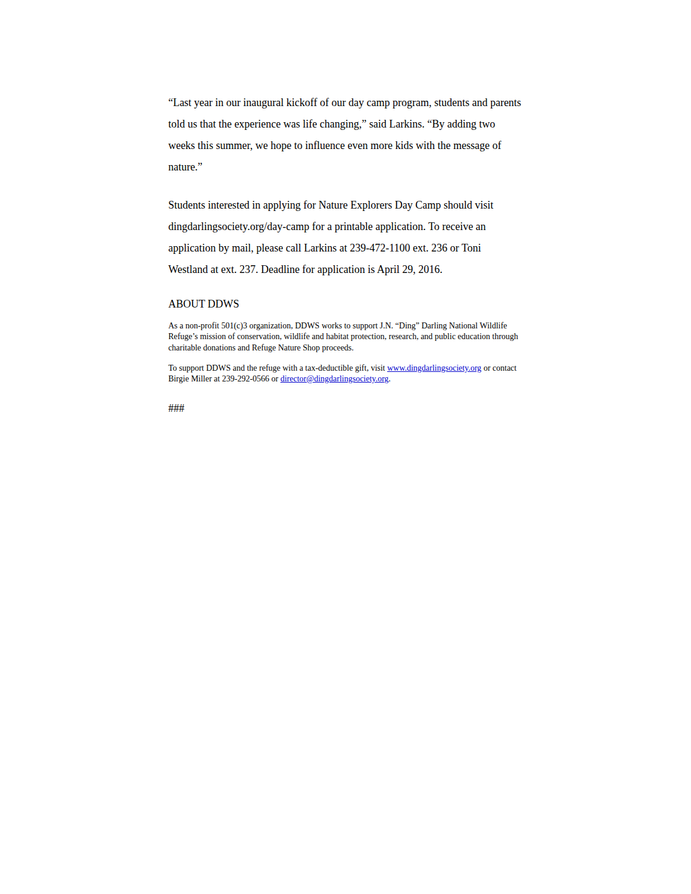“Last year in our inaugural kickoff of our day camp program, students and parents told us that the experience was life changing,” said Larkins. “By adding two weeks this summer, we hope to influence even more kids with the message of nature.”
Students interested in applying for Nature Explorers Day Camp should visit dingdarlingsociety.org/day-camp for a printable application. To receive an application by mail, please call Larkins at 239-472-1100 ext. 236 or Toni Westland at ext. 237. Deadline for application is April 29, 2016.
ABOUT DDWS
As a non-profit 501(c)3 organization, DDWS works to support J.N. “Ding” Darling National Wildlife Refuge’s mission of conservation, wildlife and habitat protection, research, and public education through charitable donations and Refuge Nature Shop proceeds.
To support DDWS and the refuge with a tax-deductible gift, visit www.dingdarlingsociety.org or contact Birgie Miller at 239-292-0566 or director@dingdarlingsociety.org.
###